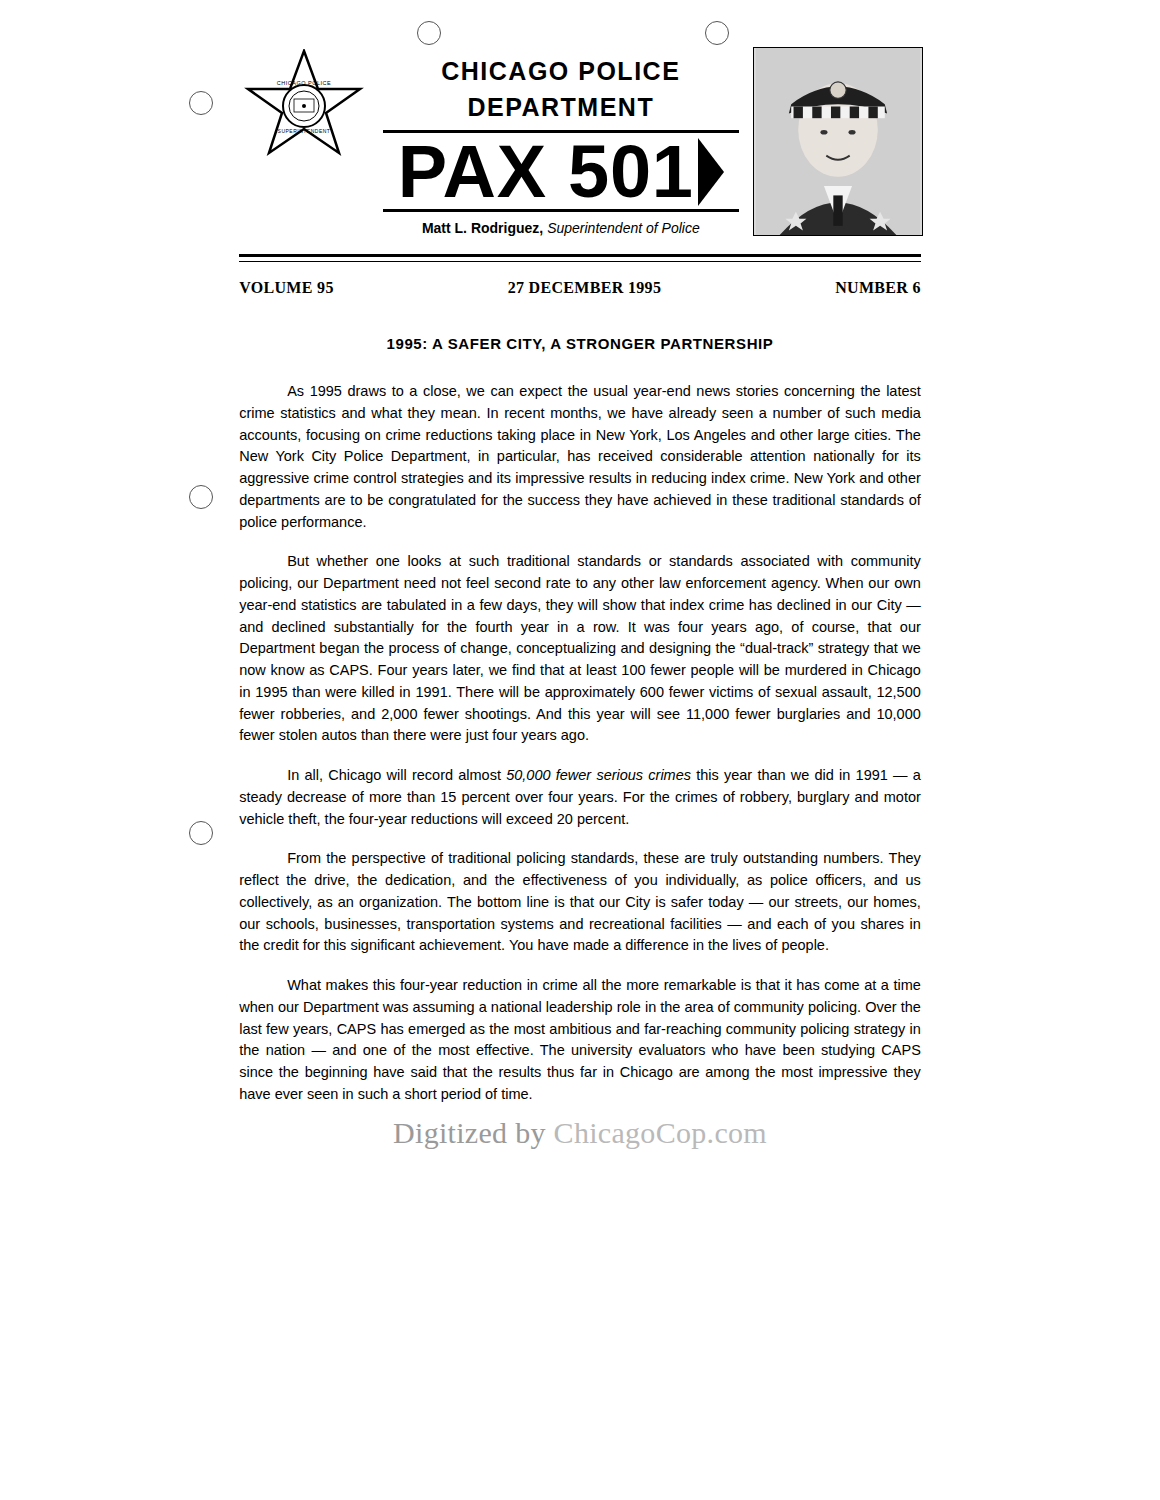CHICAGO POLICE SUPERINTENDENT
CHICAGO POLICE DEPARTMENT
PAX 501
Matt L. Rodriguez, Superintendent of Police
VOLUME 95 27 DECEMBER 1995 NUMBER 6
1995: A SAFER CITY, A STRONGER PARTNERSHIP
As 1995 draws to a close, we can expect the usual year-end news stories concerning the latest crime statistics and what they mean. In recent months, we have already seen a number of such media accounts, focusing on crime reductions taking place in New York, Los Angeles and other large cities. The New York City Police Department, in particular, has received considerable attention nationally for its aggressive crime control strategies and its impressive results in reducing index crime. New York and other departments are to be congratulated for the success they have achieved in these traditional standards of police performance.
But whether one looks at such traditional standards or standards associated with community policing, our Department need not feel second rate to any other law enforcement agency. When our own year-end statistics are tabulated in a few days, they will show that index crime has declined in our City — and declined substantially for the fourth year in a row. It was four years ago, of course, that our Department began the process of change, conceptualizing and designing the “dual-track” strategy that we now know as CAPS. Four years later, we find that at least 100 fewer people will be murdered in Chicago in 1995 than were killed in 1991. There will be approximately 600 fewer victims of sexual assault, 12,500 fewer robberies, and 2,000 fewer shootings. And this year will see 11,000 fewer burglaries and 10,000 fewer stolen autos than there were just four years ago.
In all, Chicago will record almost 50,000 fewer serious crimes this year than we did in 1991 — a steady decrease of more than 15 percent over four years. For the crimes of robbery, burglary and motor vehicle theft, the four-year reductions will exceed 20 percent.
From the perspective of traditional policing standards, these are truly outstanding numbers. They reflect the drive, the dedication, and the effectiveness of you individually, as police officers, and us collectively, as an organization. The bottom line is that our City is safer today — our streets, our homes, our schools, businesses, transportation systems and recreational facilities — and each of you shares in the credit for this significant achievement. You have made a difference in the lives of people.
What makes this four-year reduction in crime all the more remarkable is that it has come at a time when our Department was assuming a national leadership role in the area of community policing. Over the last few years, CAPS has emerged as the most ambitious and far-reaching community policing strategy in the nation — and one of the most effective. The university evaluators who have been studying CAPS since the beginning have said that the results thus far in Chicago are among the most impressive they have ever seen in such a short period of time.
Digitized by ChicagoCop.com